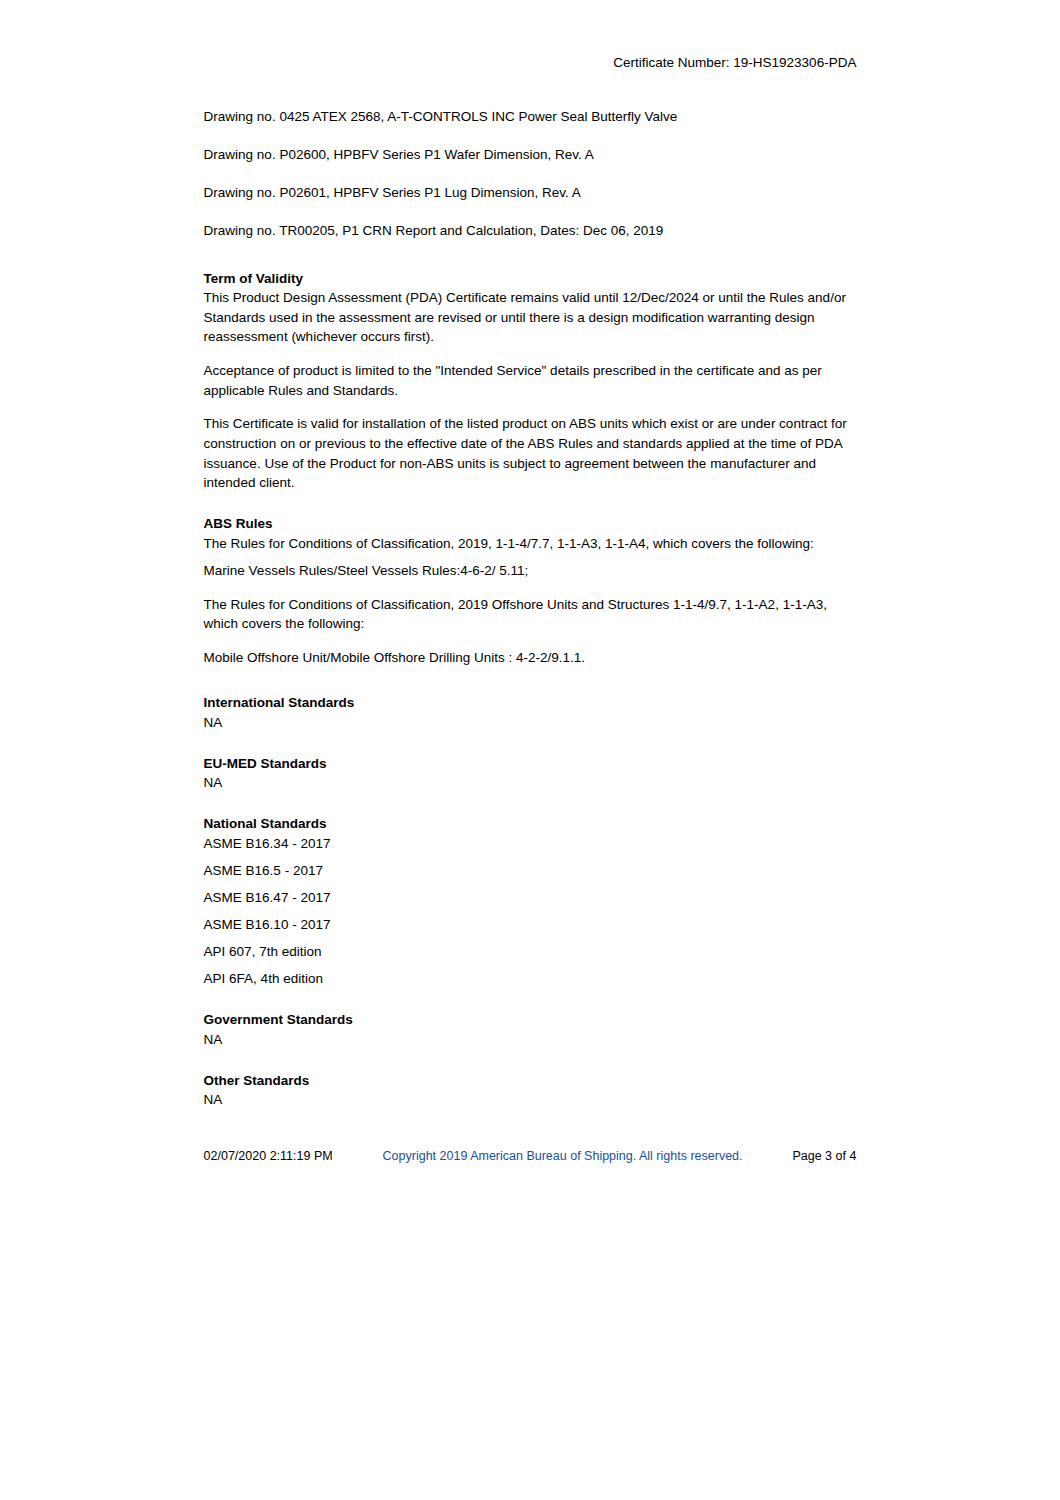Certificate Number: 19-HS1923306-PDA
Drawing no. 0425 ATEX 2568, A-T-CONTROLS INC Power Seal Butterfly Valve
Drawing no. P02600, HPBFV Series P1 Wafer Dimension, Rev. A
Drawing no. P02601, HPBFV Series P1 Lug Dimension, Rev. A
Drawing no. TR00205, P1 CRN Report and Calculation, Dates: Dec 06, 2019
Term of Validity
This Product Design Assessment (PDA) Certificate remains valid until 12/Dec/2024 or until the Rules and/or Standards used in the assessment are revised or until there is a design modification warranting design reassessment (whichever occurs first).
Acceptance of product is limited to the "Intended Service" details prescribed in the certificate and as per applicable Rules and Standards.
This Certificate is valid for installation of the listed product on ABS units which exist or are under contract for construction on or previous to the effective date of the ABS Rules and standards applied at the time of PDA issuance. Use of the Product for non-ABS units is subject to agreement between the manufacturer and intended client.
ABS Rules
The Rules for Conditions of Classification, 2019, 1-1-4/7.7, 1-1-A3, 1-1-A4, which covers the following:
Marine Vessels Rules/Steel Vessels Rules:4-6-2/ 5.11;
The Rules for Conditions of Classification, 2019 Offshore Units and Structures 1-1-4/9.7, 1-1-A2, 1-1-A3, which covers the following:
Mobile Offshore Unit/Mobile Offshore Drilling Units : 4-2-2/9.1.1.
International Standards
NA
EU-MED Standards
NA
National Standards
ASME B16.34 - 2017
ASME B16.5 - 2017
ASME B16.47 - 2017
ASME B16.10 - 2017
API 607, 7th edition
API 6FA, 4th edition
Government Standards
NA
Other Standards
NA
02/07/2020 2:11:19 PM
Copyright 2019 American Bureau of Shipping. All rights reserved.
Page 3 of 4